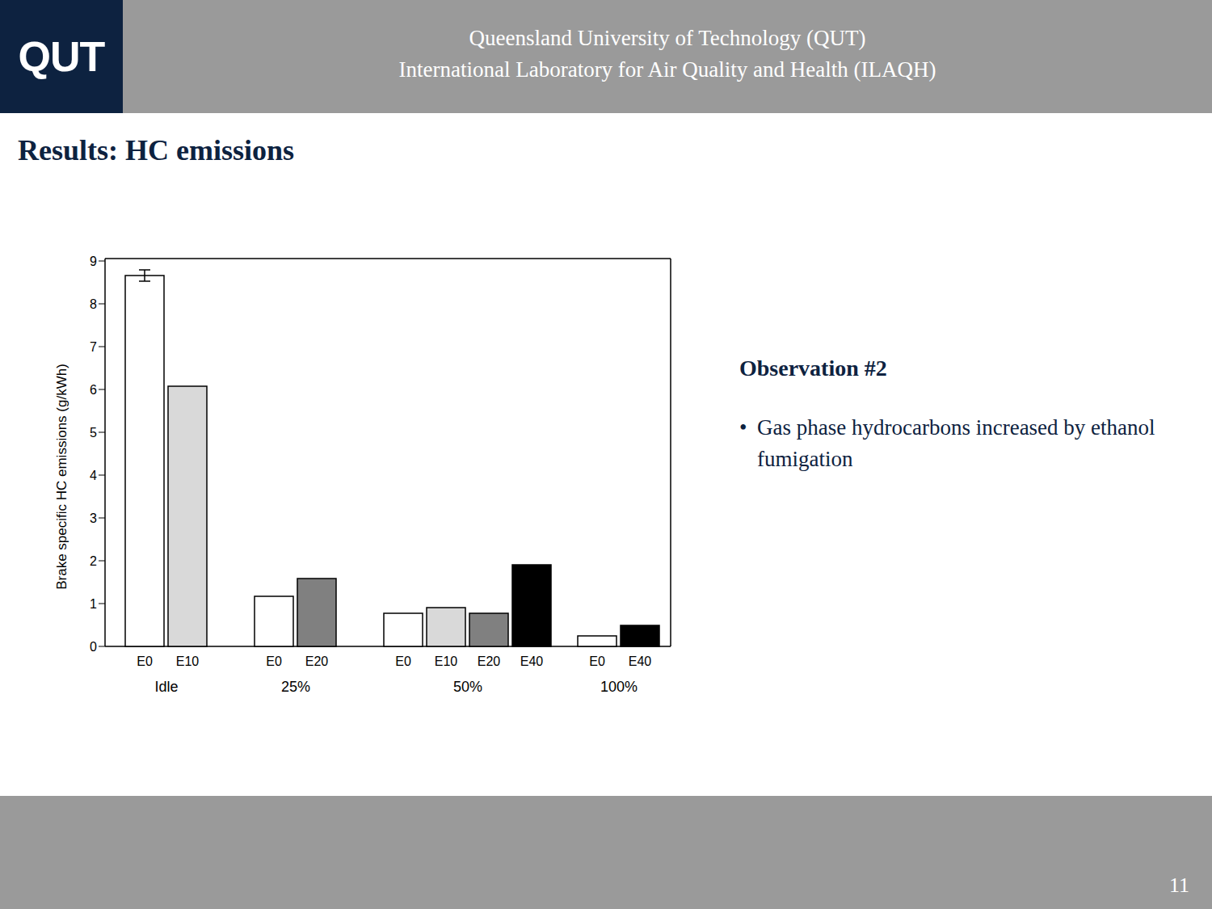QUT
Queensland University of Technology (QUT)
International Laboratory for Air Quality and Health (ILAQH)
Results: HC emissions
Brake specific HC emissions (g/kWh) 0 1 2 3 4 5 6 7 8 9 E0 E10 E0 E20 E0 E10 E20 E40 E0 E40 Idle 25% 50% 100%
Observation #2
Gas phase hydrocarbons increased by ethanol fumigation
11